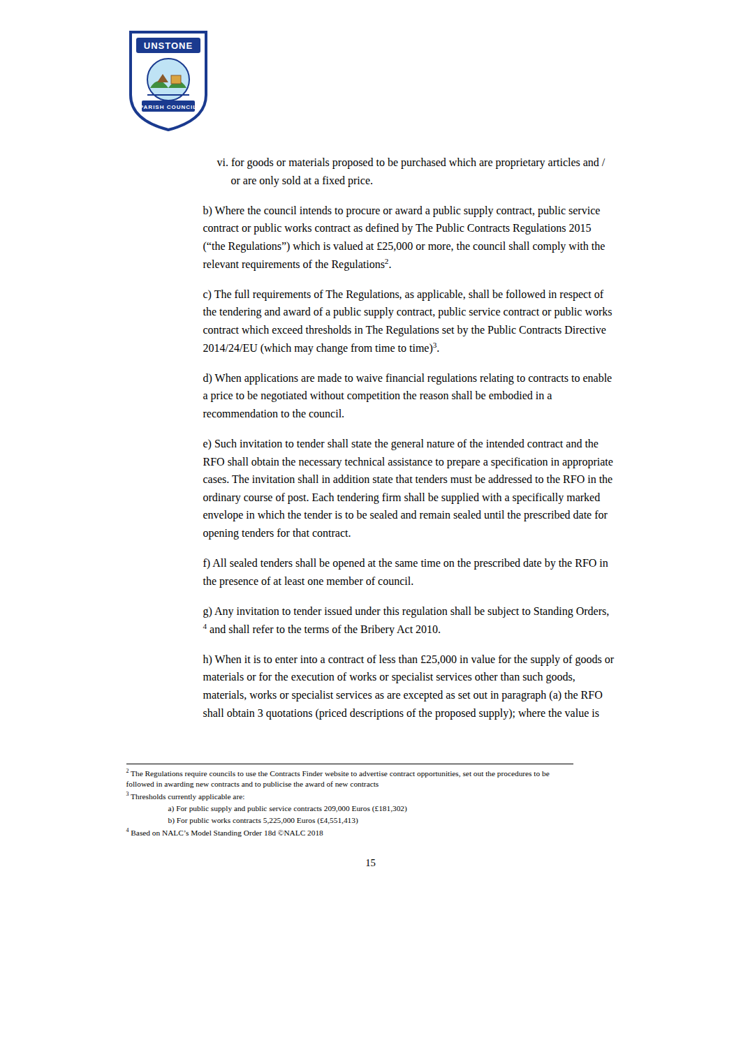UNSTONE PARISH COUNCIL
vi. for goods or materials proposed to be purchased which are proprietary articles and / or are only sold at a fixed price.
b) Where the council intends to procure or award a public supply contract, public service contract or public works contract as defined by The Public Contracts Regulations 2015 (“the Regulations”) which is valued at £25,000 or more, the council shall comply with the relevant requirements of the Regulations2.
c) The full requirements of The Regulations, as applicable, shall be followed in respect of the tendering and award of a public supply contract, public service contract or public works contract which exceed thresholds in The Regulations set by the Public Contracts Directive 2014/24/EU (which may change from time to time)3.
d) When applications are made to waive financial regulations relating to contracts to enable a price to be negotiated without competition the reason shall be embodied in a recommendation to the council.
e) Such invitation to tender shall state the general nature of the intended contract and the RFO shall obtain the necessary technical assistance to prepare a specification in appropriate cases. The invitation shall in addition state that tenders must be addressed to the RFO in the ordinary course of post. Each tendering firm shall be supplied with a specifically marked envelope in which the tender is to be sealed and remain sealed until the prescribed date for opening tenders for that contract.
f) All sealed tenders shall be opened at the same time on the prescribed date by the RFO in the presence of at least one member of council.
g) Any invitation to tender issued under this regulation shall be subject to Standing Orders, 4 and shall refer to the terms of the Bribery Act 2010.
h) When it is to enter into a contract of less than £25,000 in value for the supply of goods or materials or for the execution of works or specialist services other than such goods, materials, works or specialist services as are excepted as set out in paragraph (a) the RFO shall obtain 3 quotations (priced descriptions of the proposed supply); where the value is
2 The Regulations require councils to use the Contracts Finder website to advertise contract opportunities, set out the procedures to be followed in awarding new contracts and to publicise the award of new contracts
3 Thresholds currently applicable are:
a) For public supply and public service contracts 209,000 Euros (£181,302)
b) For public works contracts 5,225,000 Euros (£4,551,413)
4 Based on NALC’s Model Standing Order 18d ©NALC 2018
15